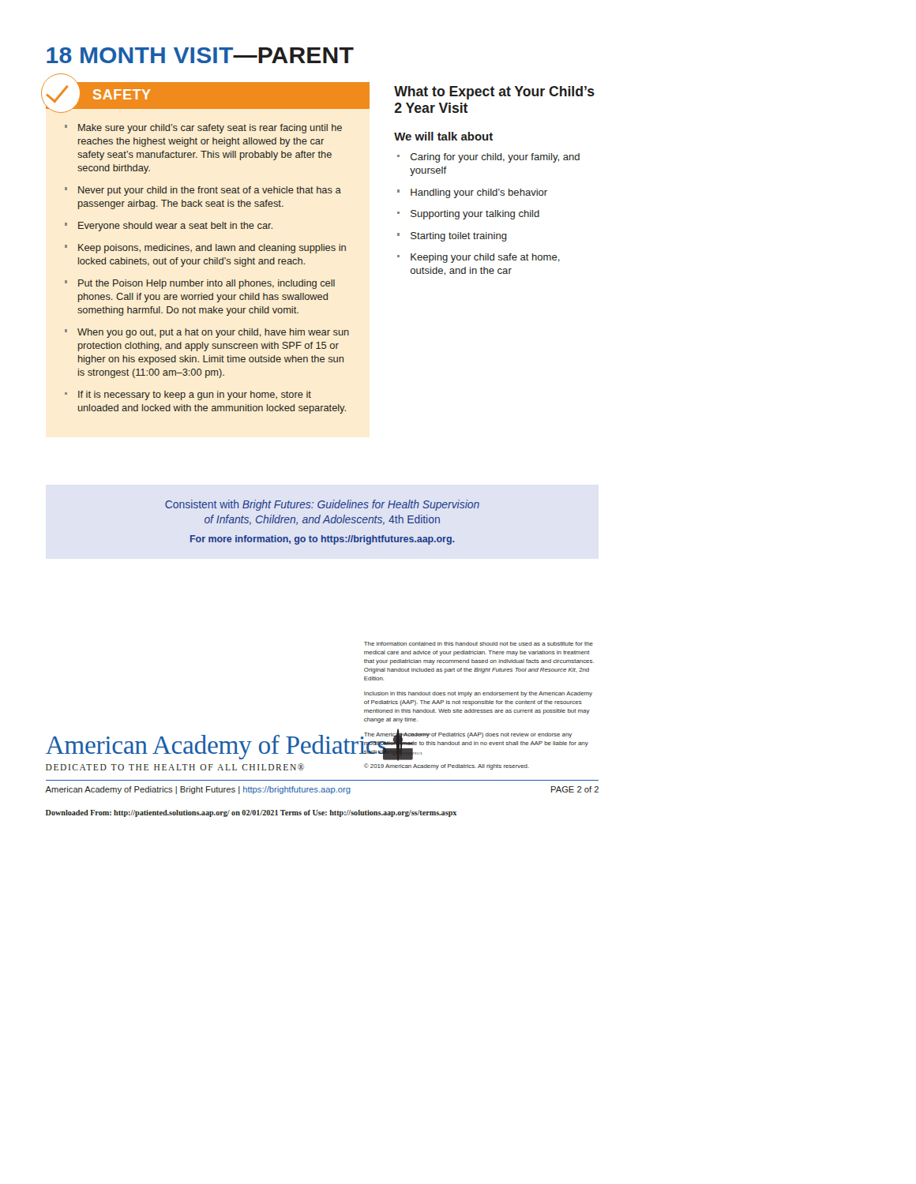18 Month Visit—Parent
Safety
Make sure your child’s car safety seat is rear facing until he reaches the highest weight or height allowed by the car safety seat’s manufacturer. This will probably be after the second birthday.
Never put your child in the front seat of a vehicle that has a passenger airbag. The back seat is the safest.
Everyone should wear a seat belt in the car.
Keep poisons, medicines, and lawn and cleaning supplies in locked cabinets, out of your child’s sight and reach.
Put the Poison Help number into all phones, including cell phones. Call if you are worried your child has swallowed something harmful. Do not make your child vomit.
When you go out, put a hat on your child, have him wear sun protection clothing, and apply sunscreen with SPF of 15 or higher on his exposed skin. Limit time outside when the sun is strongest (11:00 am–3:00 pm).
If it is necessary to keep a gun in your home, store it unloaded and locked with the ammunition locked separately.
What to Expect at Your Child’s
2 Year Visit
We will talk about
Caring for your child, your family, and yourself
Handling your child’s behavior
Supporting your talking child
Starting toilet training
Keeping your child safe at home, outside, and in the car
Consistent with Bright Futures: Guidelines for Health Supervision
of Infants, Children, and Adolescents, 4th Edition
For more information, go to https://brightfutures.aap.org.
American Academy of PediatricsAMERICAN ACADEMY OF PEDIATRICS
DEDICATED TO THE HEALTH OF ALL CHILDREN®
The information contained in this handout should not be used as a substitute for the medical care and advice of your pediatrician. There may be variations in treatment that your pediatrician may recommend based on individual facts and circumstances. Original handout included as part of the Bright Futures Tool and Resource Kit, 2nd Edition.
Inclusion in this handout does not imply an endorsement by the American Academy of Pediatrics (AAP). The AAP is not responsible for the content of the resources mentioned in this handout. Web site addresses are as current as possible but may change at any time.
The American Academy of Pediatrics (AAP) does not review or endorse any modifications made to this handout and in no event shall the AAP be liable for any such changes.
© 2019 American Academy of Pediatrics. All rights reserved.
American Academy of Pediatrics | Bright Futures | https://brightfutures.aap.org
PAGE 2 of 2
Downloaded From: http://patiented.solutions.aap.org/ on 02/01/2021 Terms of Use: http://solutions.aap.org/ss/terms.aspx